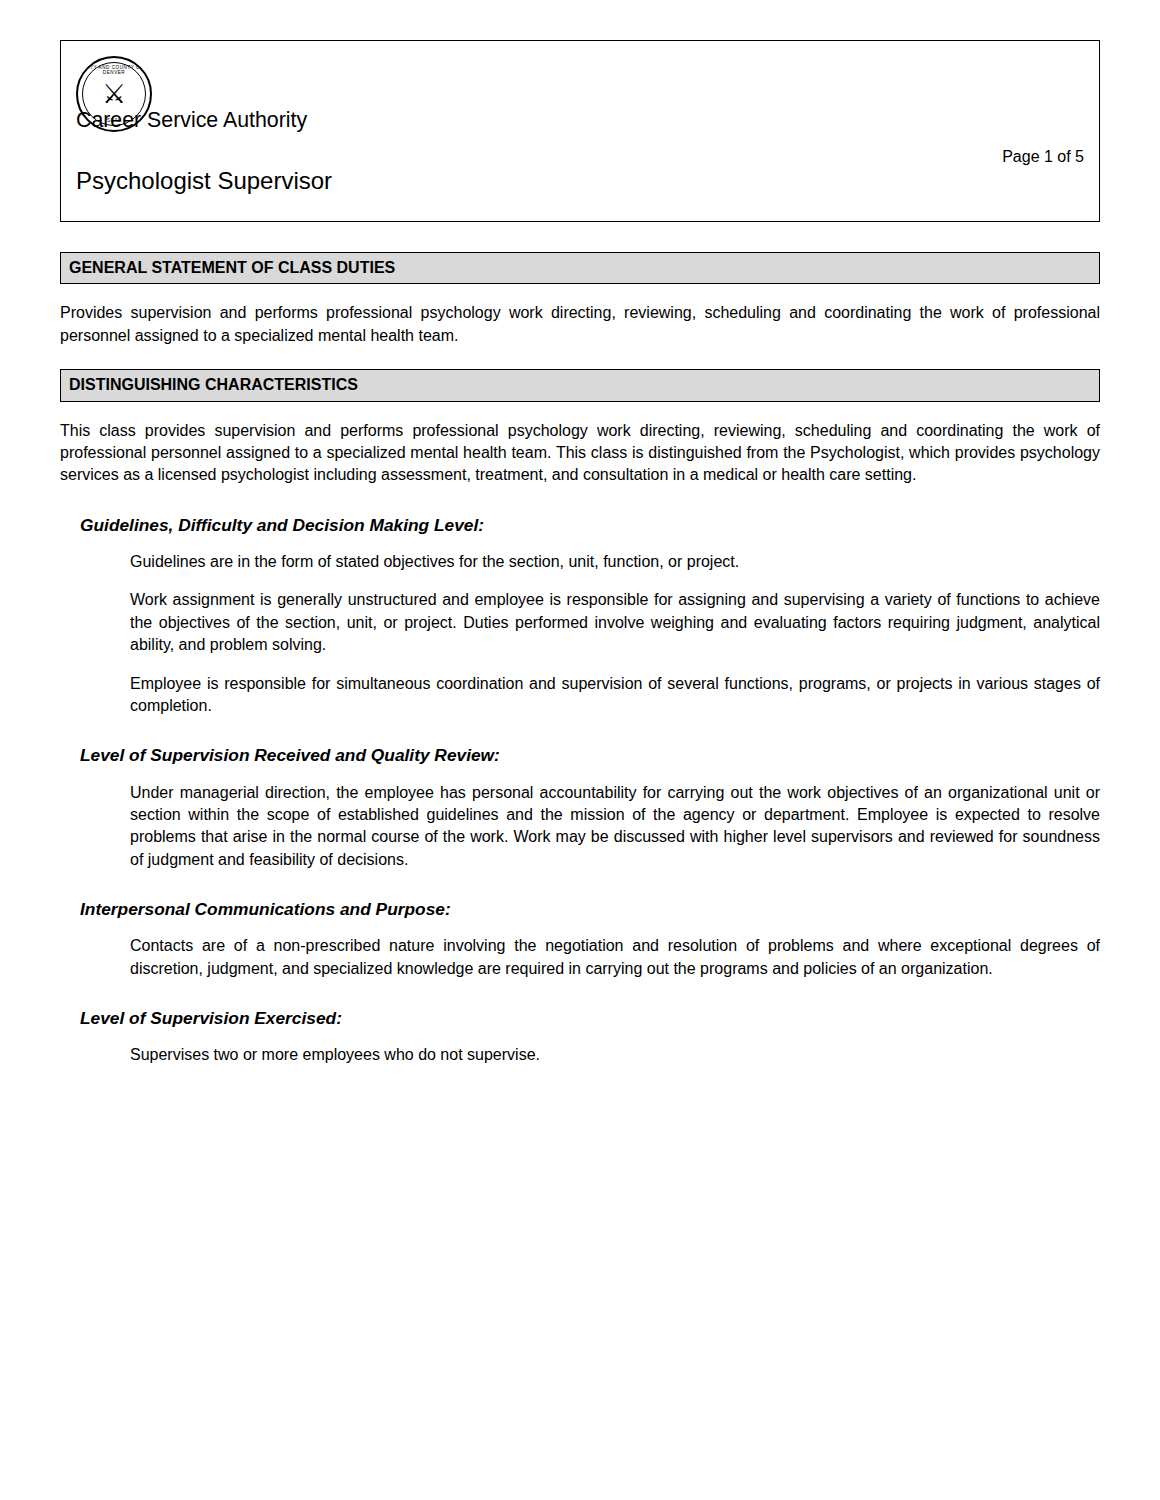CITY AND COUNTY OF DENVER
⚔
SEAL
Page 1 of 5
Career Service Authority
Psychologist Supervisor
GENERAL STATEMENT OF CLASS DUTIES
Provides supervision and performs professional psychology work directing, reviewing, scheduling and coordinating the work of professional personnel assigned to a specialized mental health team.
DISTINGUISHING CHARACTERISTICS
This class provides supervision and performs professional psychology work directing, reviewing, scheduling and coordinating the work of professional personnel assigned to a specialized mental health team. This class is distinguished from the Psychologist, which provides psychology services as a licensed psychologist including assessment, treatment, and consultation in a medical or health care setting.
Guidelines, Difficulty and Decision Making Level:
Guidelines are in the form of stated objectives for the section, unit, function, or project.
Work assignment is generally unstructured and employee is responsible for assigning and supervising a variety of functions to achieve the objectives of the section, unit, or project. Duties performed involve weighing and evaluating factors requiring judgment, analytical ability, and problem solving.
Employee is responsible for simultaneous coordination and supervision of several functions, programs, or projects in various stages of completion.
Level of Supervision Received and Quality Review:
Under managerial direction, the employee has personal accountability for carrying out the work objectives of an organizational unit or section within the scope of established guidelines and the mission of the agency or department. Employee is expected to resolve problems that arise in the normal course of the work. Work may be discussed with higher level supervisors and reviewed for soundness of judgment and feasibility of decisions.
Interpersonal Communications and Purpose:
Contacts are of a non-prescribed nature involving the negotiation and resolution of problems and where exceptional degrees of discretion, judgment, and specialized knowledge are required in carrying out the programs and policies of an organization.
Level of Supervision Exercised:
Supervises two or more employees who do not supervise.